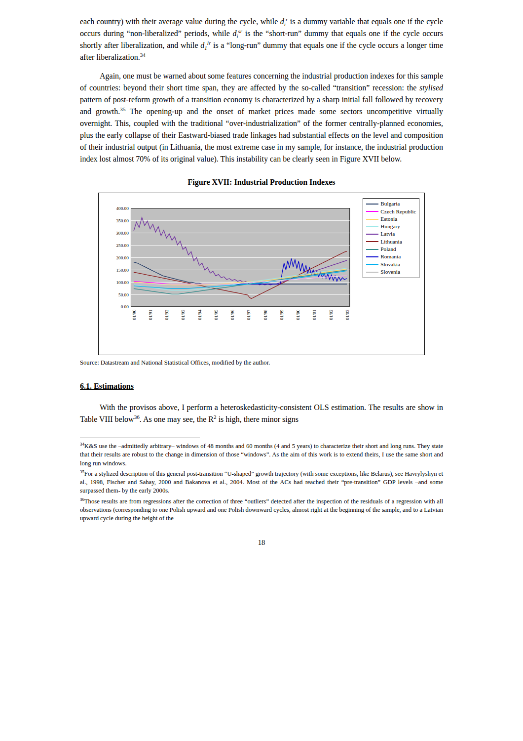each country) with their average value during the cycle, while dir is a dummy variable that equals one if the cycle occurs during “non-liberalized” periods, while disr is the “short-run” dummy that equals one if the cycle occurs shortly after liberalization, and while d1lr is a “long-run” dummy that equals one if the cycle occurs a longer time after liberalization.34
Again, one must be warned about some features concerning the industrial production indexes for this sample of countries: beyond their short time span, they are affected by the so-called “transition” recession: the stylised pattern of post-reform growth of a transition economy is characterized by a sharp initial fall followed by recovery and growth.35 The opening-up and the onset of market prices made some sectors uncompetitive virtually overnight. This, coupled with the traditional “over-industrialization” of the former centrally-planned economies, plus the early collapse of their Eastward-biased trade linkages had substantial effects on the level and composition of their industrial output (in Lithuania, the most extreme case in my sample, for instance, the industrial production index lost almost 70% of its original value). This instability can be clearly seen in Figure XVII below.
Figure XVII: Industrial Production Indexes
400.00 350.00 300.00 250.00 200.00 150.00 100.00 50.00 0.00 01/90 01/91 01/92 01/93 01/94 01/95 01/96 01/97 01/98 01/99 01/00 01/01 01/02 01/03
Bulgaria
Czech Republic
Estonia
Hungary
Latvia
Lithuania
Poland
Romania
Slovakia
Slovenia
Source: Datastream and National Statistical Offices, modified by the author.
6.1. Estimations
With the provisos above, I perform a heteroskedasticity-consistent OLS estimation. The results are show in Table VIII below36. As one may see, the R2 is high, there minor signs
34K&S use the –admittedly arbitrary– windows of 48 months and 60 months (4 and 5 years) to characterize their short and long runs. They state that their results are robust to the change in dimension of those “windows”. As the aim of this work is to extend theirs, I use the same short and long run windows.
35For a stylized description of this general post-transition “U-shaped” growth trajectory (with some exceptions, like Belarus), see Havrylyshyn et al., 1998, Fischer and Sahay, 2000 and Bakanova et al., 2004. Most of the ACs had reached their “pre-transition” GDP levels –and some surpassed them- by the early 2000s.
36Those results are from regressions after the correction of three “outliers” detected after the inspection of the residuals of a regression with all observations (corresponding to one Polish upward and one Polish downward cycles, almost right at the beginning of the sample, and to a Latvian upward cycle during the height of the
18